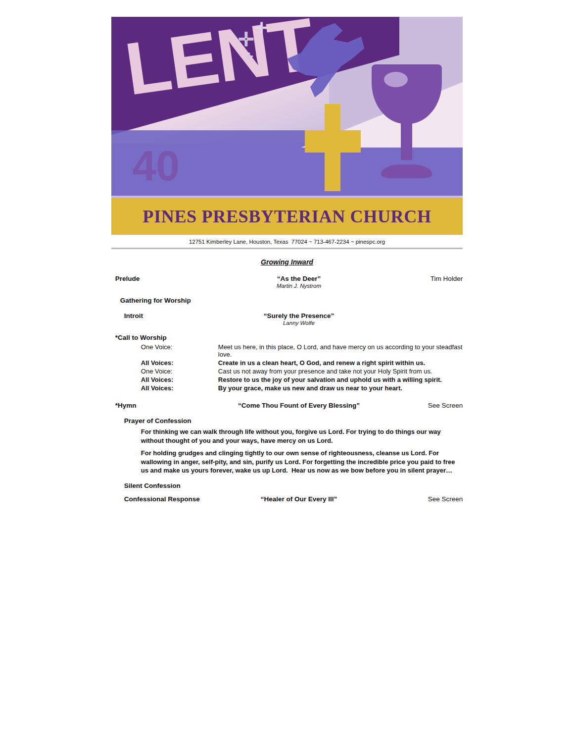LENT
40
✛
✛
✛
PINES PRESBYTERIAN CHURCH
12751 Kimberley Lane, Houston, Texas 77024 ~ 713-467-2234 ~ pinespc.org
Growing Inward
Prelude
“As the Deer”Martin J. Nystrom
Tim Holder
Gathering for Worship
Introit
“Surely the Presence”Lanny Wolfe
*Call to Worship
One Voice:
Meet us here, in this place, O Lord, and have mercy on us according to your steadfast love.
All Voices:
Create in us a clean heart, O God, and renew a right spirit within us.
One Voice:
Cast us not away from your presence and take not your Holy Spirit from us.
All Voices:
Restore to us the joy of your salvation and uphold us with a willing spirit.
All Voices:
By your grace, make us new and draw us near to your heart.
*Hymn
“Come Thou Fount of Every Blessing”
See Screen
Prayer of Confession
For thinking we can walk through life without you, forgive us Lord. For trying to do things our way without thought of you and your ways, have mercy on us Lord.
For holding grudges and clinging tightly to our own sense of righteousness, cleanse us Lord. For wallowing in anger, self-pity, and sin, purify us Lord. For forgetting the incredible price you paid to free us and make us yours forever, wake us up Lord. Hear us now as we bow before you in silent prayer…
Silent Confession
Confessional Response
“Healer of Our Every Ill”
See Screen